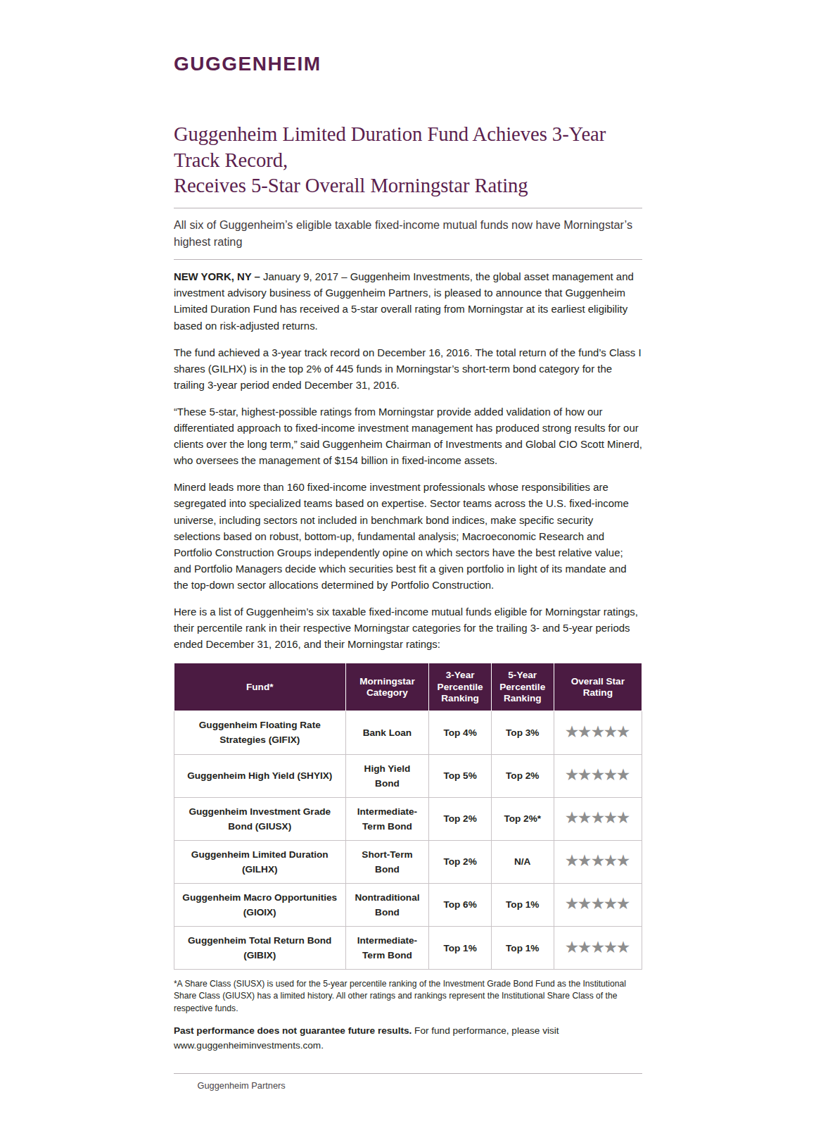GUGGENHEIM
Guggenheim Limited Duration Fund Achieves 3-Year Track Record,
Receives 5-Star Overall Morningstar Rating
All six of Guggenheim’s eligible taxable fixed-income mutual funds now have Morningstar’s highest rating
NEW YORK, NY – January 9, 2017 – Guggenheim Investments, the global asset management and investment advisory business of Guggenheim Partners, is pleased to announce that Guggenheim Limited Duration Fund has received a 5-star overall rating from Morningstar at its earliest eligibility based on risk-adjusted returns.
The fund achieved a 3-year track record on December 16, 2016. The total return of the fund’s Class I shares (GILHX) is in the top 2% of 445 funds in Morningstar’s short-term bond category for the trailing 3-year period ended December 31, 2016.
“These 5-star, highest-possible ratings from Morningstar provide added validation of how our differentiated approach to fixed-income investment management has produced strong results for our clients over the long term,” said Guggenheim Chairman of Investments and Global CIO Scott Minerd, who oversees the management of $154 billion in fixed-income assets.
Minerd leads more than 160 fixed-income investment professionals whose responsibilities are segregated into specialized teams based on expertise. Sector teams across the U.S. fixed-income universe, including sectors not included in benchmark bond indices, make specific security selections based on robust, bottom-up, fundamental analysis; Macroeconomic Research and Portfolio Construction Groups independently opine on which sectors have the best relative value; and Portfolio Managers decide which securities best fit a given portfolio in light of its mandate and the top-down sector allocations determined by Portfolio Construction.
Here is a list of Guggenheim’s six taxable fixed-income mutual funds eligible for Morningstar ratings, their percentile rank in their respective Morningstar categories for the trailing 3- and 5-year periods ended December 31, 2016, and their Morningstar ratings:
| Fund* | Morningstar Category | 3-Year Percentile Ranking | 5-Year Percentile Ranking | Overall Star Rating |
| --- | --- | --- | --- | --- |
| Guggenheim Floating Rate Strategies (GIFIX) | Bank Loan | Top 4% | Top 3% | ★★★★★ |
| Guggenheim High Yield (SHYIX) | High Yield Bond | Top 5% | Top 2% | ★★★★★ |
| Guggenheim Investment Grade Bond (GIUSX) | Intermediate- Term Bond | Top 2% | Top 2%* | ★★★★★ |
| Guggenheim Limited Duration (GILHX) | Short-Term Bond | Top 2% | N/A | ★★★★★ |
| Guggenheim Macro Opportunities (GIOIX) | Nontraditional Bond | Top 6% | Top 1% | ★★★★★ |
| Guggenheim Total Return Bond (GIBIX) | Intermediate- Term Bond | Top 1% | Top 1% | ★★★★★ |
*A Share Class (SIUSX) is used for the 5-year percentile ranking of the Investment Grade Bond Fund as the Institutional Share Class (GIUSX) has a limited history. All other ratings and rankings represent the Institutional Share Class of the respective funds.
Past performance does not guarantee future results. For fund performance, please visit www.guggenheiminvestments.com.
Guggenheim Partners